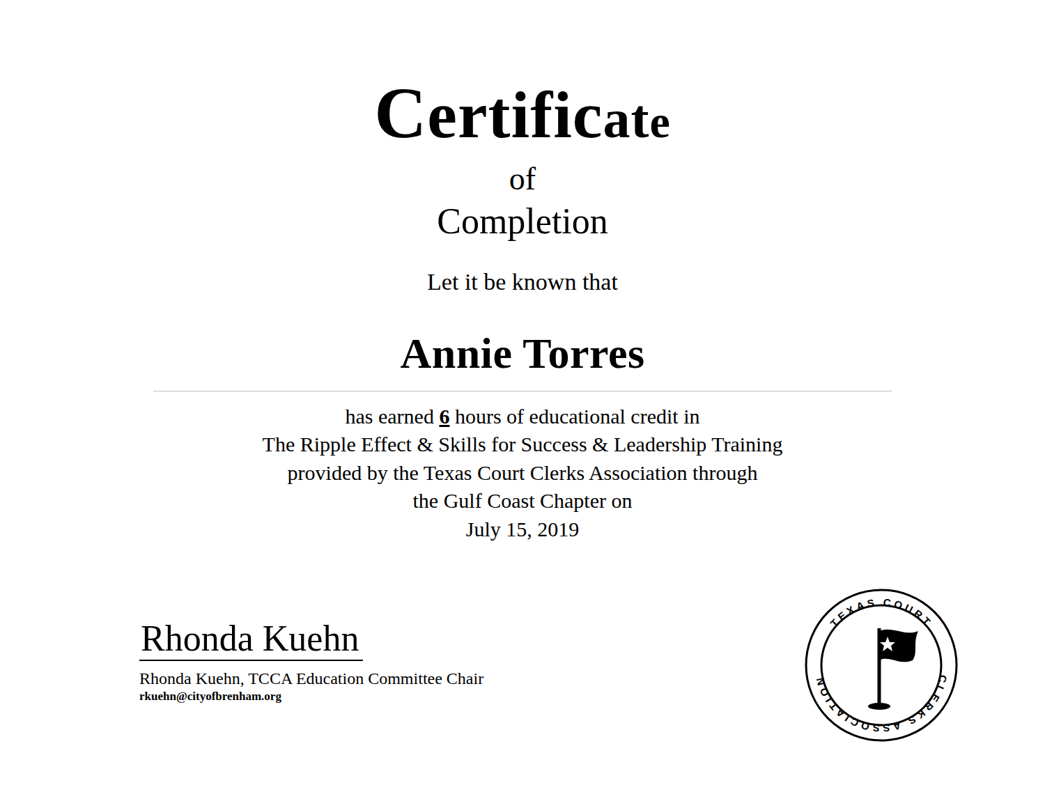Certificate
of
Completion
Let it be known that
Annie Torres
has earned 6 hours of educational credit in
The Ripple Effect & Skills for Success & Leadership Training
provided by the Texas Court Clerks Association through
the Gulf Coast Chapter on
July 15, 2019
Rhonda Kuehn
Rhonda Kuehn, TCCA Education Committee Chair
rkuehn@cityofbrenham.org
TEXAS COURT CLERKS ASSOCIATION